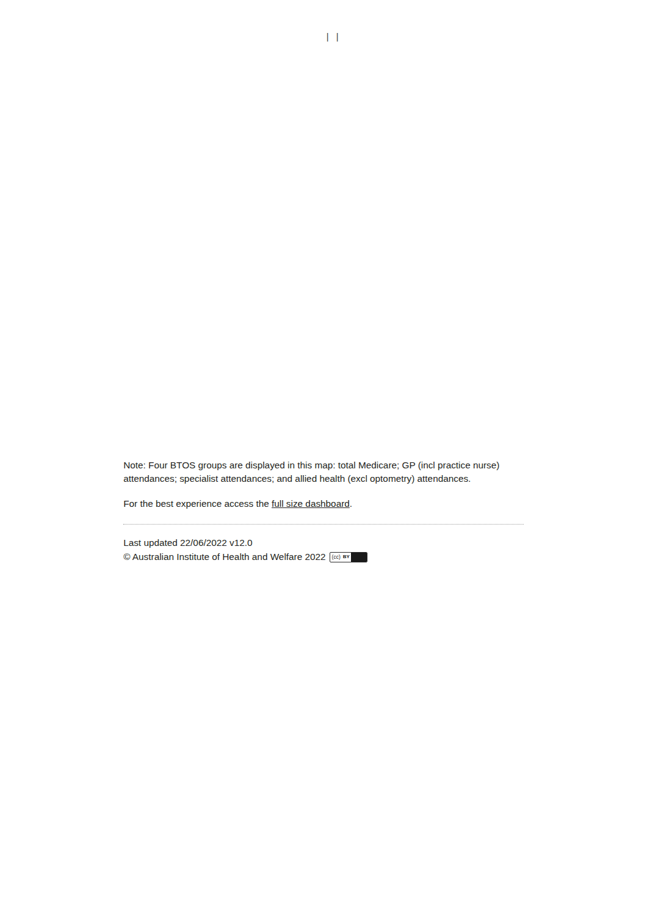| |
Note: Four BTOS groups are displayed in this map: total Medicare; GP (incl practice nurse) attendances; specialist attendances; and allied health (excl optometry) attendances.
For the best experience access the full size dashboard.
Last updated 22/06/2022 v12.0
© Australian Institute of Health and Welfare 2022 (cc) BY